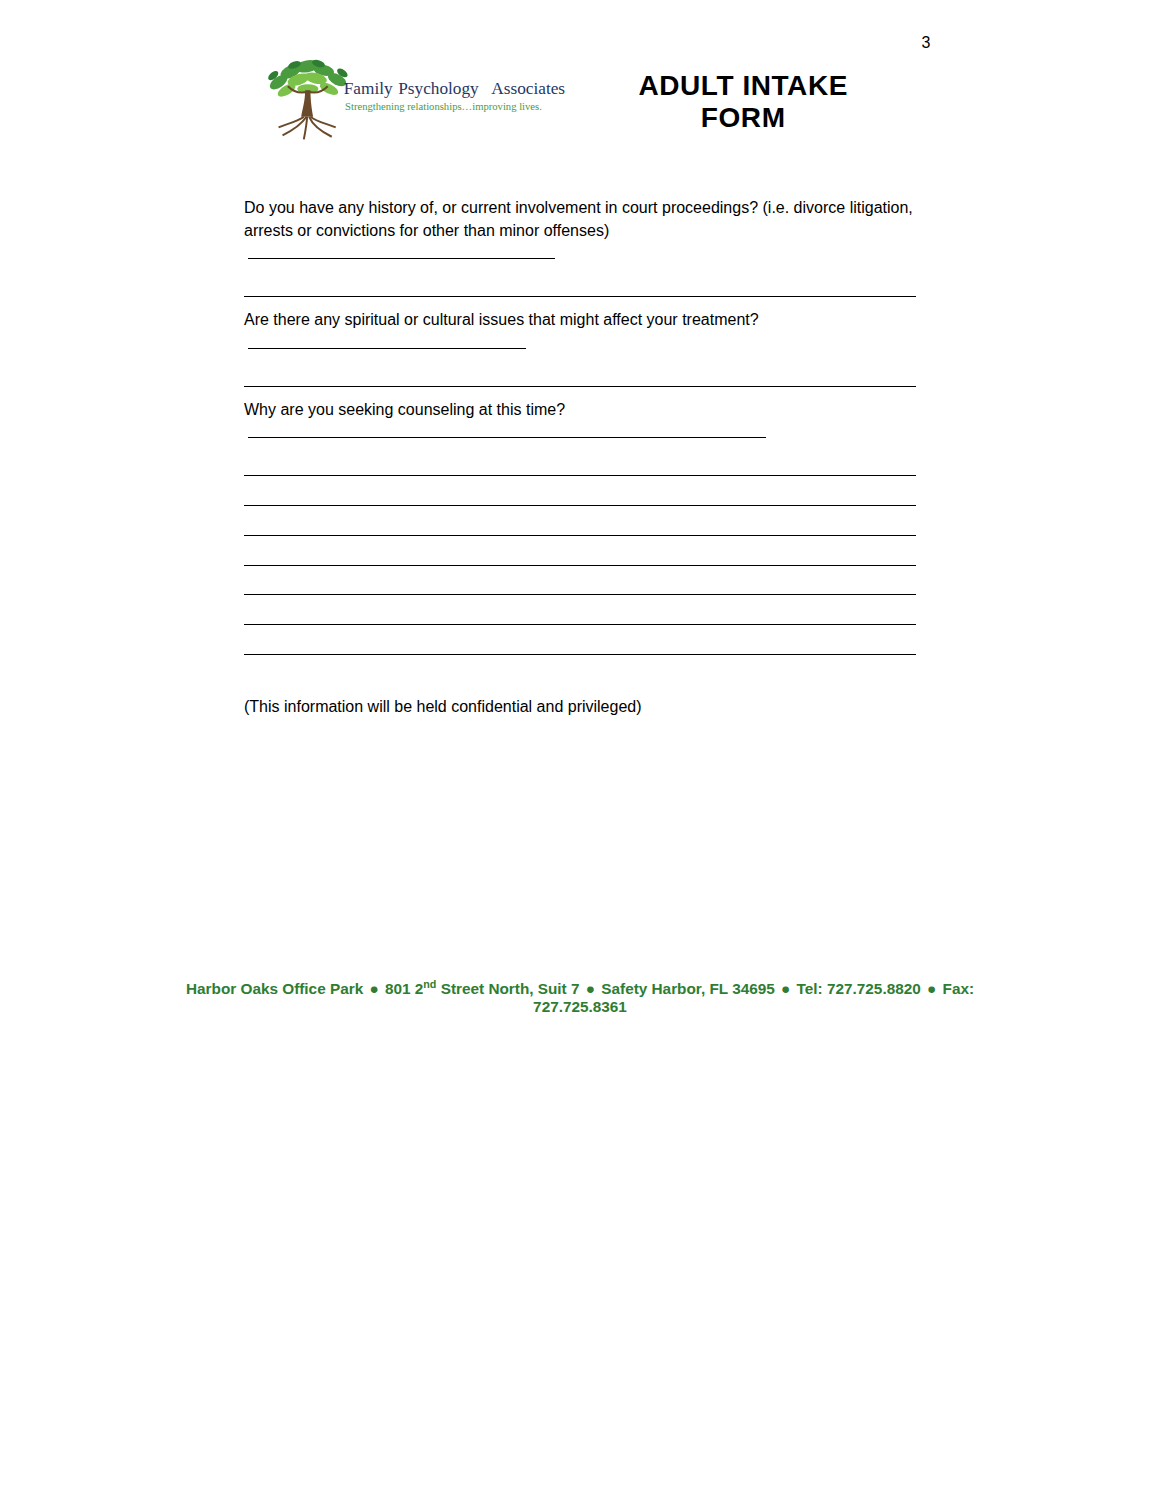3
Family Psychology Associates Strengthening relationships…improving lives.
ADULT INTAKE FORM
Do you have any history of, or current involvement in court proceedings? (i.e. divorce litigation, arrests or convictions for other than minor offenses)
Are there any spiritual or cultural issues that might affect your treatment?
Why are you seeking counseling at this time?
(This information will be held confidential and privileged)
Harbor Oaks Office Park ● 801 2nd Street North, Suit 7 ● Safety Harbor, FL 34695 ● Tel: 727.725.8820 ● Fax: 727.725.8361